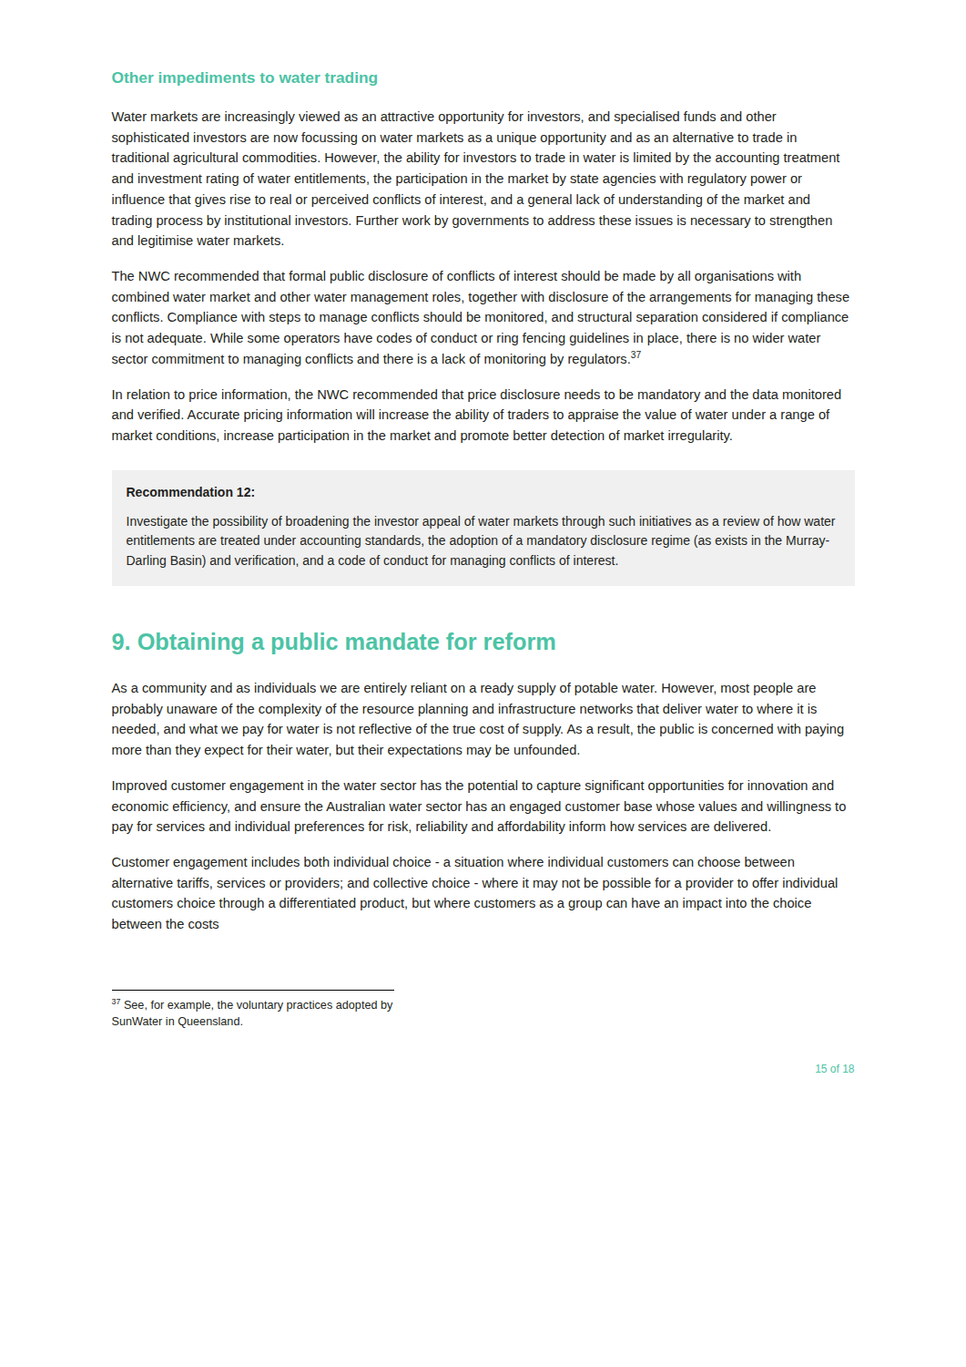Other impediments to water trading
Water markets are increasingly viewed as an attractive opportunity for investors, and specialised funds and other sophisticated investors are now focussing on water markets as a unique opportunity and as an alternative to trade in traditional agricultural commodities. However, the ability for investors to trade in water is limited by the accounting treatment and investment rating of water entitlements, the participation in the market by state agencies with regulatory power or influence that gives rise to real or perceived conflicts of interest, and a general lack of understanding of the market and trading process by institutional investors. Further work by governments to address these issues is necessary to strengthen and legitimise water markets.
The NWC recommended that formal public disclosure of conflicts of interest should be made by all organisations with combined water market and other water management roles, together with disclosure of the arrangements for managing these conflicts. Compliance with steps to manage conflicts should be monitored, and structural separation considered if compliance is not adequate. While some operators have codes of conduct or ring fencing guidelines in place, there is no wider water sector commitment to managing conflicts and there is a lack of monitoring by regulators.37
In relation to price information, the NWC recommended that price disclosure needs to be mandatory and the data monitored and verified. Accurate pricing information will increase the ability of traders to appraise the value of water under a range of market conditions, increase participation in the market and promote better detection of market irregularity.
Recommendation 12:
Investigate the possibility of broadening the investor appeal of water markets through such initiatives as a review of how water entitlements are treated under accounting standards, the adoption of a mandatory disclosure regime (as exists in the Murray-Darling Basin) and verification, and a code of conduct for managing conflicts of interest.
9. Obtaining a public mandate for reform
As a community and as individuals we are entirely reliant on a ready supply of potable water. However, most people are probably unaware of the complexity of the resource planning and infrastructure networks that deliver water to where it is needed, and what we pay for water is not reflective of the true cost of supply. As a result, the public is concerned with paying more than they expect for their water, but their expectations may be unfounded.
Improved customer engagement in the water sector has the potential to capture significant opportunities for innovation and economic efficiency, and ensure the Australian water sector has an engaged customer base whose values and willingness to pay for services and individual preferences for risk, reliability and affordability inform how services are delivered.
Customer engagement includes both individual choice - a situation where individual customers can choose between alternative tariffs, services or providers; and collective choice - where it may not be possible for a provider to offer individual customers choice through a differentiated product, but where customers as a group can have an impact into the choice between the costs
37 See, for example, the voluntary practices adopted by SunWater in Queensland.
15 of 18